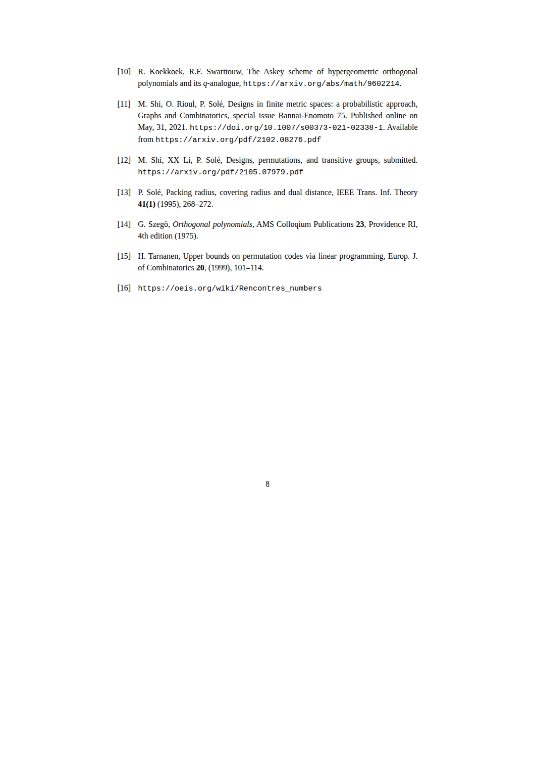[10] R. Koekkoek, R.F. Swarttouw, The Askey scheme of hypergeometric orthogonal polynomials and its q-analogue, https://arxiv.org/abs/math/9602214.
[11] M. Shi, O. Rioul, P. Solé, Designs in finite metric spaces: a probabilistic approach, Graphs and Combinatorics, special issue Bannai-Enomoto 75. Published online on May, 31, 2021. https://doi.org/10.1007/s00373-021-02338-1. Available from https://arxiv.org/pdf/2102.08276.pdf
[12] M. Shi, XX Li, P. Solé, Designs, permutations, and transitive groups, submitted. https://arxiv.org/pdf/2105.07979.pdf
[13] P. Solé, Packing radius, covering radius and dual distance, IEEE Trans. Inf. Theory 41(1) (1995), 268–272.
[14] G. Szegö, Orthogonal polynomials, AMS Colloqium Publications 23, Providence RI, 4th edition (1975).
[15] H. Tarnanen, Upper bounds on permutation codes via linear programming, Europ. J. of Combinatorics 20, (1999), 101–114.
[16] https://oeis.org/wiki/Rencontres_numbers
8